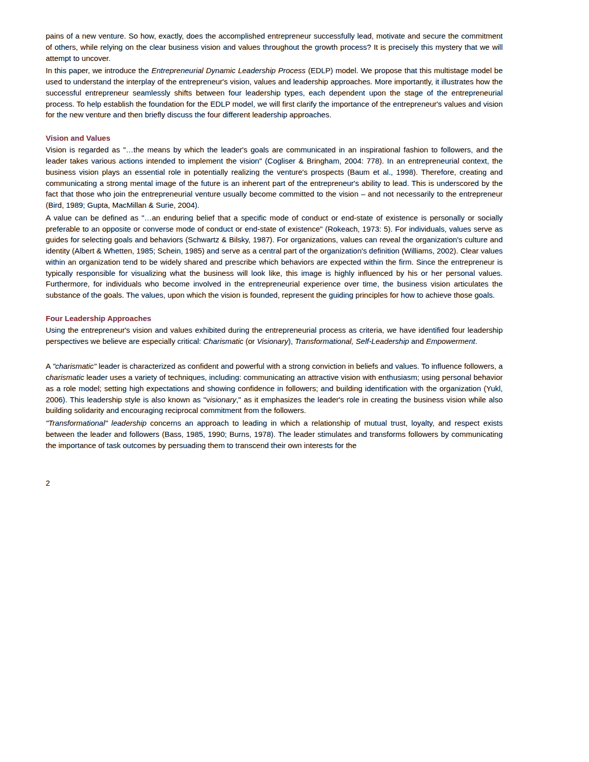pains of a new venture. So how, exactly, does the accomplished entrepreneur successfully lead, motivate and secure the commitment of others, while relying on the clear business vision and values throughout the growth process? It is precisely this mystery that we will attempt to uncover.
In this paper, we introduce the Entrepreneurial Dynamic Leadership Process (EDLP) model. We propose that this multistage model be used to understand the interplay of the entrepreneur's vision, values and leadership approaches. More importantly, it illustrates how the successful entrepreneur seamlessly shifts between four leadership types, each dependent upon the stage of the entrepreneurial process. To help establish the foundation for the EDLP model, we will first clarify the importance of the entrepreneur's values and vision for the new venture and then briefly discuss the four different leadership approaches.
Vision and Values
Vision is regarded as "…the means by which the leader's goals are communicated in an inspirational fashion to followers, and the leader takes various actions intended to implement the vision" (Cogliser & Bringham, 2004: 778). In an entrepreneurial context, the business vision plays an essential role in potentially realizing the venture's prospects (Baum et al., 1998). Therefore, creating and communicating a strong mental image of the future is an inherent part of the entrepreneur's ability to lead. This is underscored by the fact that those who join the entrepreneurial venture usually become committed to the vision – and not necessarily to the entrepreneur (Bird, 1989; Gupta, MacMillan & Surie, 2004).
A value can be defined as "…an enduring belief that a specific mode of conduct or end-state of existence is personally or socially preferable to an opposite or converse mode of conduct or end-state of existence" (Rokeach, 1973: 5). For individuals, values serve as guides for selecting goals and behaviors (Schwartz & Bilsky, 1987). For organizations, values can reveal the organization's culture and identity (Albert & Whetten, 1985; Schein, 1985) and serve as a central part of the organization's definition (Williams, 2002). Clear values within an organization tend to be widely shared and prescribe which behaviors are expected within the firm. Since the entrepreneur is typically responsible for visualizing what the business will look like, this image is highly influenced by his or her personal values. Furthermore, for individuals who become involved in the entrepreneurial experience over time, the business vision articulates the substance of the goals. The values, upon which the vision is founded, represent the guiding principles for how to achieve those goals.
Four Leadership Approaches
Using the entrepreneur's vision and values exhibited during the entrepreneurial process as criteria, we have identified four leadership perspectives we believe are especially critical: Charismatic (or Visionary), Transformational, Self-Leadership and Empowerment.
A "charismatic" leader is characterized as confident and powerful with a strong conviction in beliefs and values. To influence followers, a charismatic leader uses a variety of techniques, including: communicating an attractive vision with enthusiasm; using personal behavior as a role model; setting high expectations and showing confidence in followers; and building identification with the organization (Yukl, 2006). This leadership style is also known as "visionary," as it emphasizes the leader's role in creating the business vision while also building solidarity and encouraging reciprocal commitment from the followers.
"Transformational" leadership concerns an approach to leading in which a relationship of mutual trust, loyalty, and respect exists between the leader and followers (Bass, 1985, 1990; Burns, 1978). The leader stimulates and transforms followers by communicating the importance of task outcomes by persuading them to transcend their own interests for the
2